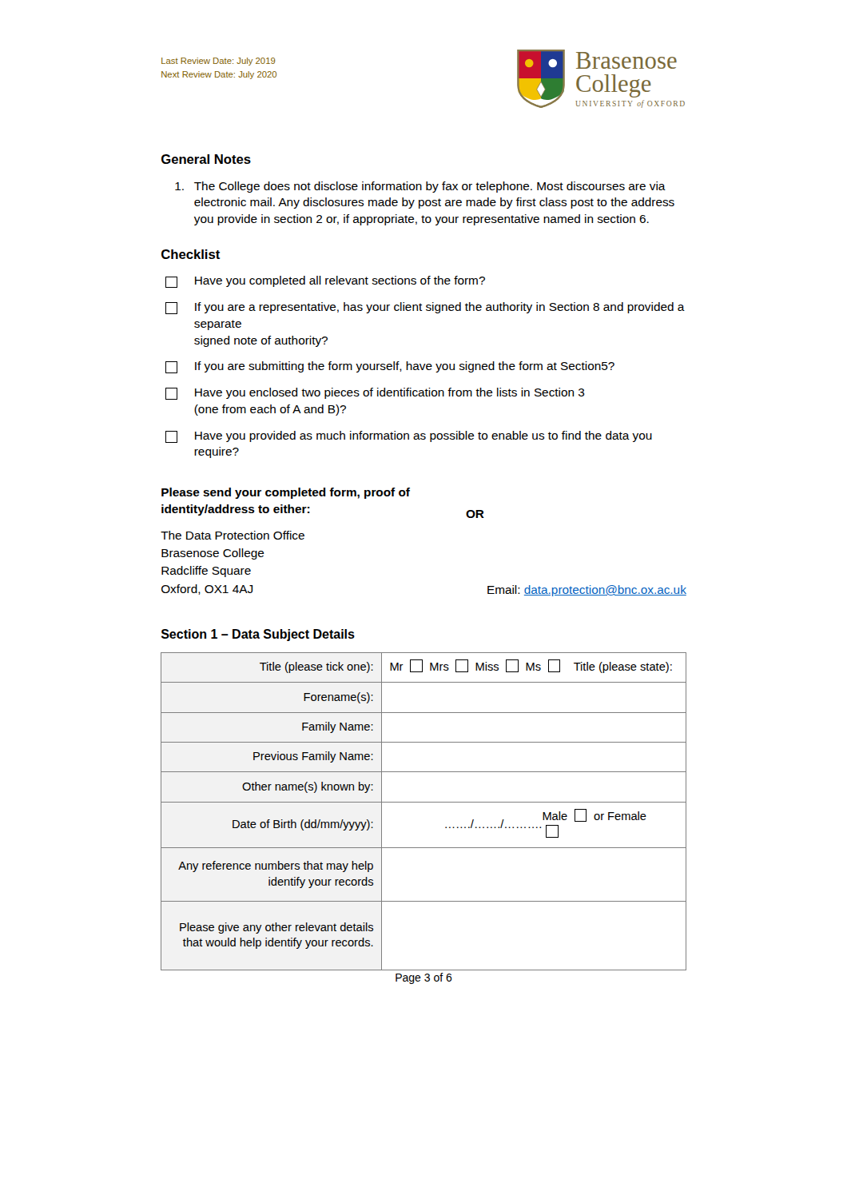Last Review Date: July 2019
Next Review Date: July 2020
Brasenose
College
UNIVERSITY of OXFORD
General Notes
The College does not disclose information by fax or telephone. Most discourses are via electronic mail. Any disclosures made by post are made by first class post to the address you provide in section 2 or, if appropriate, to your representative named in section 6.
Checklist
Have you completed all relevant sections of the form?
If you are a representative, has your client signed the authority in Section 8 and provided a separatesigned note of authority?
If you are submitting the form yourself, have you signed the form at Section5?
Have you enclosed two pieces of identification from the lists in Section 3(one from each of A and B)?
Have you provided as much information as possible to enable us to find the data you require?
Please send your completed form, proof of identity/address to either:
The Data Protection Office
Brasenose College
Radcliffe Square
Oxford, OX1 4AJ
OR
Email: data.protection@bnc.ox.ac.uk
Section 1 – Data Subject Details
| Title (please tick one): | Mr Mrs Miss Ms Title (please state): |
| Forename(s): | |
| Family Name: | |
| Previous Family Name: | |
| Other name(s) known by: | |
| Date of Birth (dd/mm/yyyy): | ……./……./………. Male or Female |
| Any reference numbers that may help identify your records | |
| Please give any other relevant details that would help identify your records. | |
Page 3 of 6